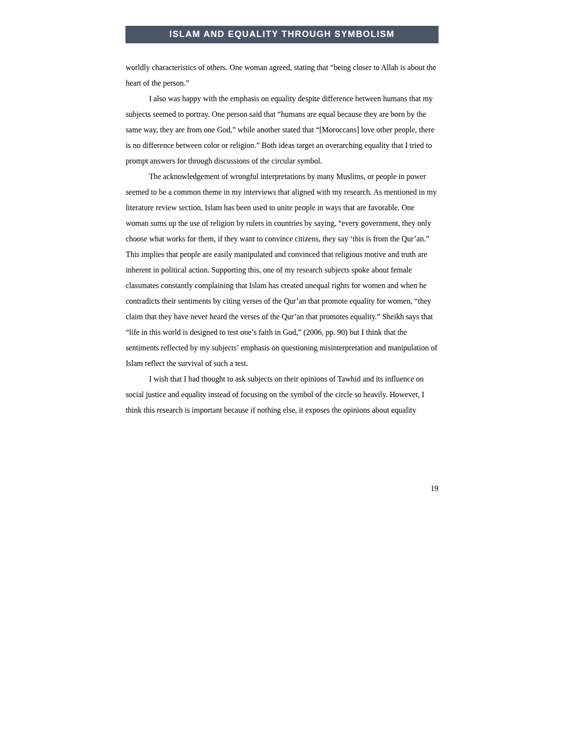Islam and Equality Through Symbolism
worldly characteristics of others. One woman agreed, stating that “being closer to Allah is about the heart of the person.”
I also was happy with the emphasis on equality despite difference between humans that my subjects seemed to portray. One person said that “humans are equal because they are born by the same way, they are from one God,” while another stated that “[Moroccans] love other people, there is no difference between color or religion.” Both ideas target an overarching equality that I tried to prompt answers for through discussions of the circular symbol.
The acknowledgement of wrongful interpretations by many Muslims, or people in power seemed to be a common theme in my interviews that aligned with my research. As mentioned in my literature review section, Islam has been used to unite people in ways that are favorable. One woman sums up the use of religion by rulers in countries by saying, “every government, they only choose what works for them, if they want to convince citizens, they say ‘this is from the Qur’an.” This implies that people are easily manipulated and convinced that religious motive and truth are inherent in political action. Supporting this, one of my research subjects spoke about female classmates constantly complaining that Islam has created unequal rights for women and when he contradicts their sentiments by citing verses of the Qur’an that promote equality for women, “they claim that they have never heard the verses of the Qur’an that promotes equality.” Sheikh says that “life in this world is designed to test one’s faith in God,” (2006, pp. 90) but I think that the sentiments reflected by my subjects’ emphasis on questioning misinterpretation and manipulation of Islam reflect the survival of such a test.
I wish that I had thought to ask subjects on their opinions of Tawhid and its influence on social justice and equality instead of focusing on the symbol of the circle so heavily. However, I think this research is important because if nothing else, it exposes the opinions about equality
19